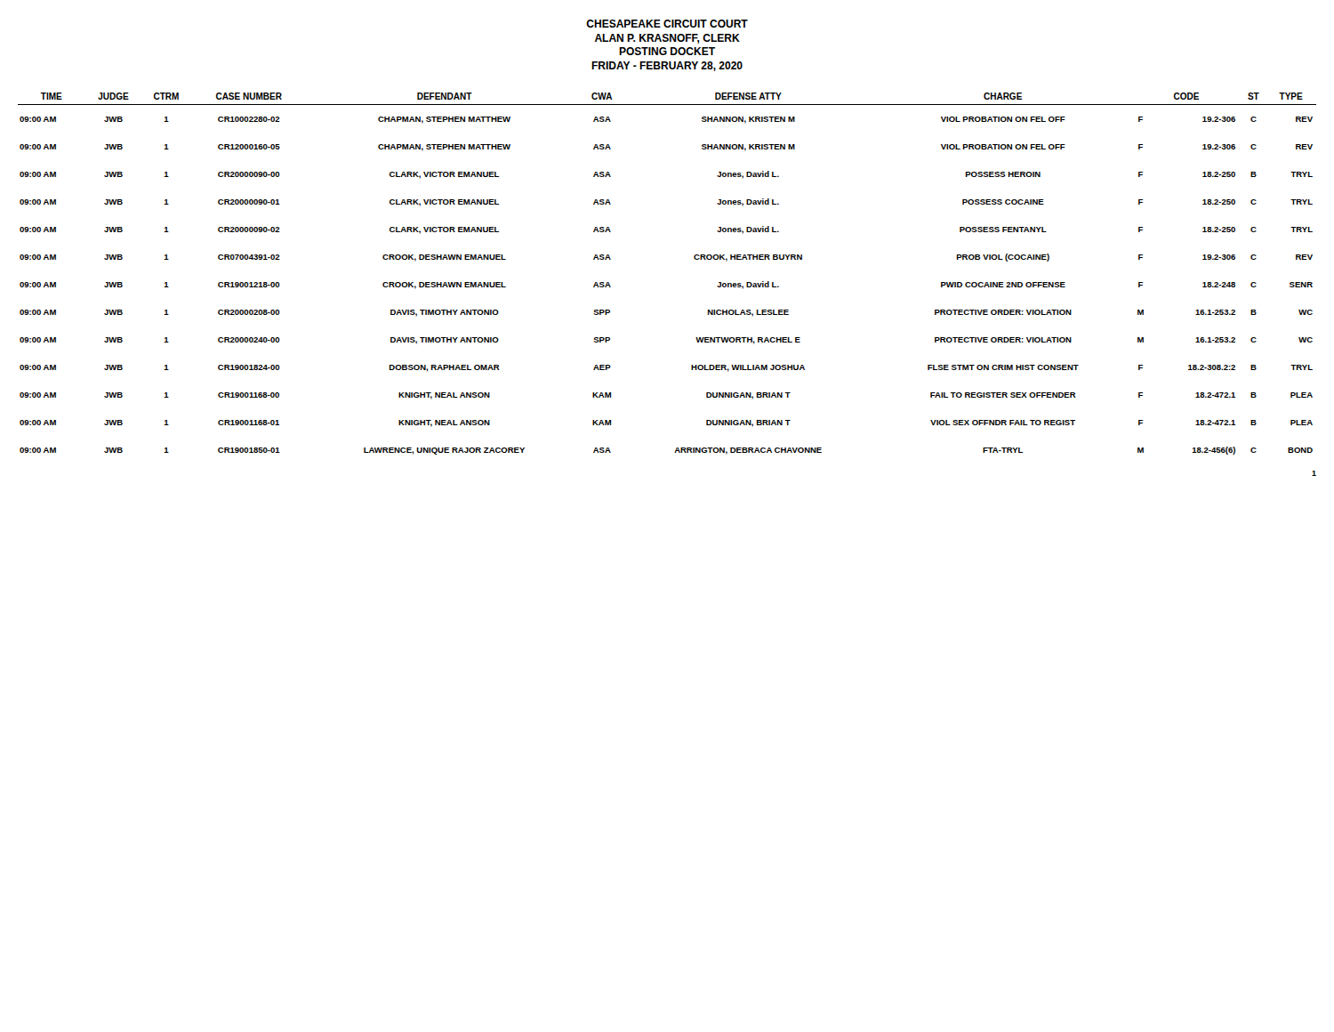CHESAPEAKE CIRCUIT COURT
ALAN P. KRASNOFF, CLERK
POSTING DOCKET
FRIDAY - FEBRUARY 28, 2020
| TIME | JUDGE | CTRM | CASE NUMBER | DEFENDANT | CWA | DEFENSE ATTY | CHARGE | CODE | ST | TYPE |
| --- | --- | --- | --- | --- | --- | --- | --- | --- | --- | --- |
| 09:00 AM | JWB | 1 | CR10002280-02 | CHAPMAN, STEPHEN MATTHEW | ASA | SHANNON, KRISTEN M | VIOL PROBATION ON FEL OFF | F | 19.2-306 | C | REV |
| 09:00 AM | JWB | 1 | CR12000160-05 | CHAPMAN, STEPHEN MATTHEW | ASA | SHANNON, KRISTEN M | VIOL PROBATION ON FEL OFF | F | 19.2-306 | C | REV |
| 09:00 AM | JWB | 1 | CR20000090-00 | CLARK, VICTOR EMANUEL | ASA | Jones, David L. | POSSESS HEROIN | F | 18.2-250 | B | TRYL |
| 09:00 AM | JWB | 1 | CR20000090-01 | CLARK, VICTOR EMANUEL | ASA | Jones, David L. | POSSESS COCAINE | F | 18.2-250 | C | TRYL |
| 09:00 AM | JWB | 1 | CR20000090-02 | CLARK, VICTOR EMANUEL | ASA | Jones, David L. | POSSESS FENTANYL | F | 18.2-250 | C | TRYL |
| 09:00 AM | JWB | 1 | CR07004391-02 | CROOK, DESHAWN EMANUEL | ASA | CROOK, HEATHER BUYRN | PROB VIOL (COCAINE) | F | 19.2-306 | C | REV |
| 09:00 AM | JWB | 1 | CR19001218-00 | CROOK, DESHAWN EMANUEL | ASA | Jones, David L. | PWID COCAINE 2ND OFFENSE | F | 18.2-248 | C | SENR |
| 09:00 AM | JWB | 1 | CR20000208-00 | DAVIS, TIMOTHY ANTONIO | SPP | NICHOLAS, LESLEE | PROTECTIVE ORDER: VIOLATION | M | 16.1-253.2 | B | WC |
| 09:00 AM | JWB | 1 | CR20000240-00 | DAVIS, TIMOTHY ANTONIO | SPP | WENTWORTH, RACHEL E | PROTECTIVE ORDER: VIOLATION | M | 16.1-253.2 | C | WC |
| 09:00 AM | JWB | 1 | CR19001824-00 | DOBSON, RAPHAEL OMAR | AEP | HOLDER, WILLIAM JOSHUA | FLSE STMT ON CRIM HIST CONSENT | F | 18.2-308.2:2 | B | TRYL |
| 09:00 AM | JWB | 1 | CR19001168-00 | KNIGHT, NEAL ANSON | KAM | DUNNIGAN, BRIAN T | FAIL TO REGISTER SEX OFFENDER | F | 18.2-472.1 | B | PLEA |
| 09:00 AM | JWB | 1 | CR19001168-01 | KNIGHT, NEAL ANSON | KAM | DUNNIGAN, BRIAN T | VIOL SEX OFFNDR FAIL TO REGIST | F | 18.2-472.1 | B | PLEA |
| 09:00 AM | JWB | 1 | CR19001850-01 | LAWRENCE, UNIQUE RAJOR ZACOREY | ASA | ARRINGTON, DEBRACA CHAVONNE | FTA-TRYL | M | 18.2-456(6) | C | BOND |
1